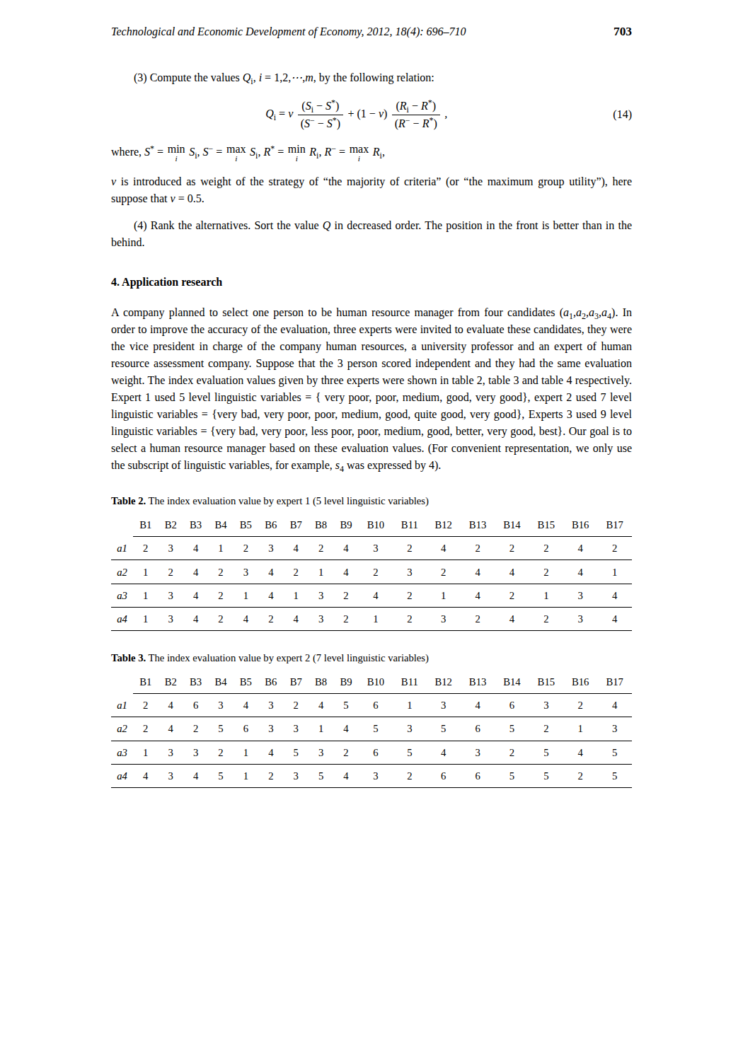Technological and Economic Development of Economy, 2012, 18(4): 696–710 703
(3) Compute the values Qi, i = 1,2,⋯, m, by the following relation:
Qi = v (Si − S*) (S− − S*) + (1 − v) (Ri − R*) (R− − R*) ,
(14)
where, S* = min i Si, S− = max i Si, R* = min i Ri, R− = max i Ri,
v is introduced as weight of the strategy of “the majority of criteria” (or “the maximum group utility”), here suppose that v = 0.5.
(4) Rank the alternatives. Sort the value Q in decreased order. The position in the front is better than in the behind.
4. Application research
A company planned to select one person to be human resource manager from four candidates (a1,a2,a3,a4). In order to improve the accuracy of the evaluation, three experts were invited to evaluate these candidates, they were the vice president in charge of the company human resources, a university professor and an expert of human resource assessment company. Suppose that the 3 person scored independent and they had the same evaluation weight. The index evaluation values given by three experts were shown in table 2, table 3 and table 4 respectively. Expert 1 used 5 level linguistic variables = { very poor, poor, medium, good, very good}, expert 2 used 7 level linguistic variables = {very bad, very poor, poor, medium, good, quite good, very good}, Experts 3 used 9 level linguistic variables = {very bad, very poor, less poor, poor, medium, good, better, very good, best}. Our goal is to select a human resource manager based on these evaluation values. (For convenient representation, we only use the subscript of linguistic variables, for example, s4 was expressed by 4).
Table 2. The index evaluation value by expert 1 (5 level linguistic variables)
| | B1 | B2 | B3 | B4 | B5 | B6 | B7 | B8 | B9 | B10 | B11 | B12 | B13 | B14 | B15 | B16 | B17 |
| --- | --- | --- | --- | --- | --- | --- | --- | --- | --- | --- | --- | --- | --- | --- | --- | --- | --- |
| a1 | 2 | 3 | 4 | 1 | 2 | 3 | 4 | 2 | 4 | 3 | 2 | 4 | 2 | 2 | 2 | 4 | 2 |
| a2 | 1 | 2 | 4 | 2 | 3 | 4 | 2 | 1 | 4 | 2 | 3 | 2 | 4 | 4 | 2 | 4 | 1 |
| a3 | 1 | 3 | 4 | 2 | 1 | 4 | 1 | 3 | 2 | 4 | 2 | 1 | 4 | 2 | 1 | 3 | 4 |
| a4 | 1 | 3 | 4 | 2 | 4 | 2 | 4 | 3 | 2 | 1 | 2 | 3 | 2 | 4 | 2 | 3 | 4 |
Table 3. The index evaluation value by expert 2 (7 level linguistic variables)
| | B1 | B2 | B3 | B4 | B5 | B6 | B7 | B8 | B9 | B10 | B11 | B12 | B13 | B14 | B15 | B16 | B17 |
| --- | --- | --- | --- | --- | --- | --- | --- | --- | --- | --- | --- | --- | --- | --- | --- | --- | --- |
| a1 | 2 | 4 | 6 | 3 | 4 | 3 | 2 | 4 | 5 | 6 | 1 | 3 | 4 | 6 | 3 | 2 | 4 |
| a2 | 2 | 4 | 2 | 5 | 6 | 3 | 3 | 1 | 4 | 5 | 3 | 5 | 6 | 5 | 2 | 1 | 3 |
| a3 | 1 | 3 | 3 | 2 | 1 | 4 | 5 | 3 | 2 | 6 | 5 | 4 | 3 | 2 | 5 | 4 | 5 |
| a4 | 4 | 3 | 4 | 5 | 1 | 2 | 3 | 5 | 4 | 3 | 2 | 6 | 6 | 5 | 5 | 2 | 5 |